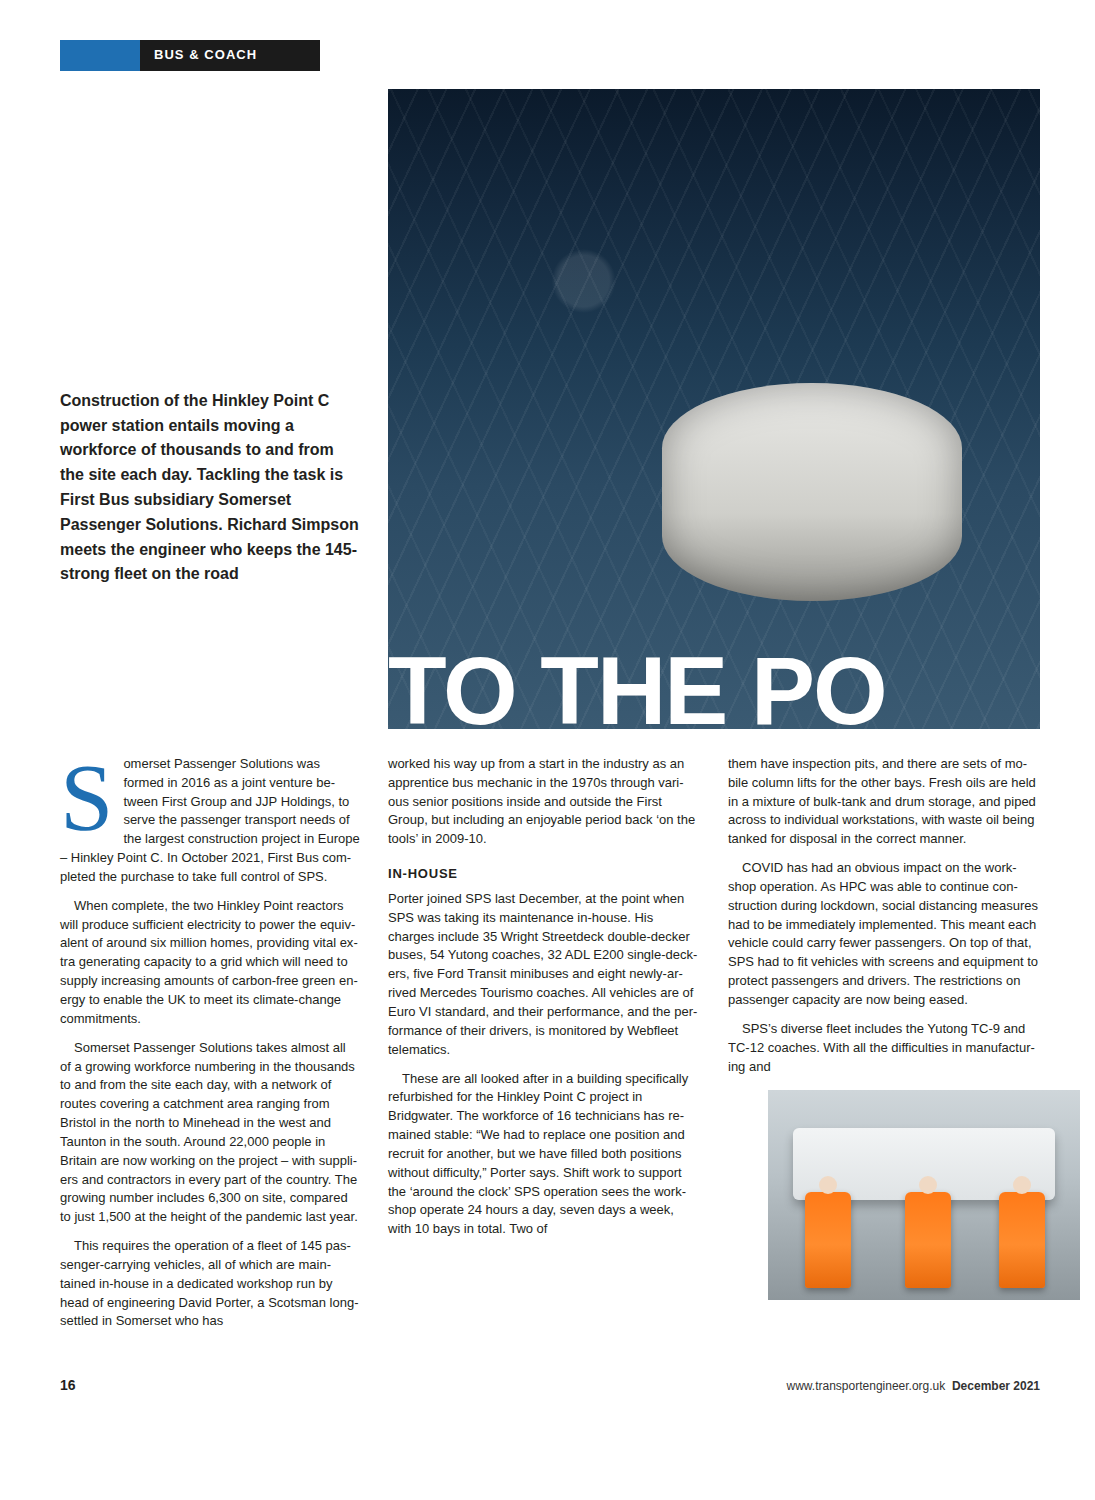BUS & COACH
Construction of the Hinkley Point C power station entails moving a workforce of thousands to and from the site each day. Tackling the task is First Bus subsidiary Somerset Passenger Solutions. Richard Simpson meets the engineer who keeps the 145-strong fleet on the road
TO THE PO
Somerset Passenger Solutions was formed in 2016 as a joint venture between First Group and JJP Holdings, to serve the passenger transport needs of the largest construction project in Europe – Hinkley Point C. In October 2021, First Bus completed the purchase to take full control of SPS.
When complete, the two Hinkley Point reactors will produce sufficient electricity to power the equivalent of around six million homes, providing vital extra generating capacity to a grid which will need to supply increasing amounts of carbon-free green energy to enable the UK to meet its climate-change commitments.
Somerset Passenger Solutions takes almost all of a growing workforce numbering in the thousands to and from the site each day, with a network of routes covering a catchment area ranging from Bristol in the north to Minehead in the west and Taunton in the south. Around 22,000 people in Britain are now working on the project – with suppliers and contractors in every part of the country. The growing number includes 6,300 on site, compared to just 1,500 at the height of the pandemic last year.
This requires the operation of a fleet of 145 passenger-carrying vehicles, all of which are maintained in-house in a dedicated workshop run by head of engineering David Porter, a Scotsman long-settled in Somerset who has
worked his way up from a start in the industry as an apprentice bus mechanic in the 1970s through various senior positions inside and outside the First Group, but including an enjoyable period back ‘on the tools’ in 2009-10.
IN-HOUSE
Porter joined SPS last December, at the point when SPS was taking its maintenance in-house. His charges include 35 Wright Streetdeck double-decker buses, 54 Yutong coaches, 32 ADL E200 single-deckers, five Ford Transit minibuses and eight newly-arrived Mercedes Tourismo coaches. All vehicles are of Euro VI standard, and their performance, and the performance of their drivers, is monitored by Webfleet telematics.
These are all looked after in a building specifically refurbished for the Hinkley Point C project in Bridgwater. The workforce of 16 technicians has remained stable: “We had to replace one position and recruit for another, but we have filled both positions without difficulty,” Porter says. Shift work to support the ‘around the clock’ SPS operation sees the workshop operate 24 hours a day, seven days a week, with 10 bays in total. Two of
them have inspection pits, and there are sets of mobile column lifts for the other bays. Fresh oils are held in a mixture of bulk-tank and drum storage, and piped across to individual workstations, with waste oil being tanked for disposal in the correct manner.
COVID has had an obvious impact on the workshop operation. As HPC was able to continue construction during lockdown, social distancing measures had to be immediately implemented. This meant each vehicle could carry fewer passengers. On top of that, SPS had to fit vehicles with screens and equipment to protect passengers and drivers. The restrictions on passenger capacity are now being eased.
SPS’s diverse fleet includes the Yutong TC-9 and TC-12 coaches. With all the difficulties in manufacturing and
16
www.transportengineer.org.uk December 2021